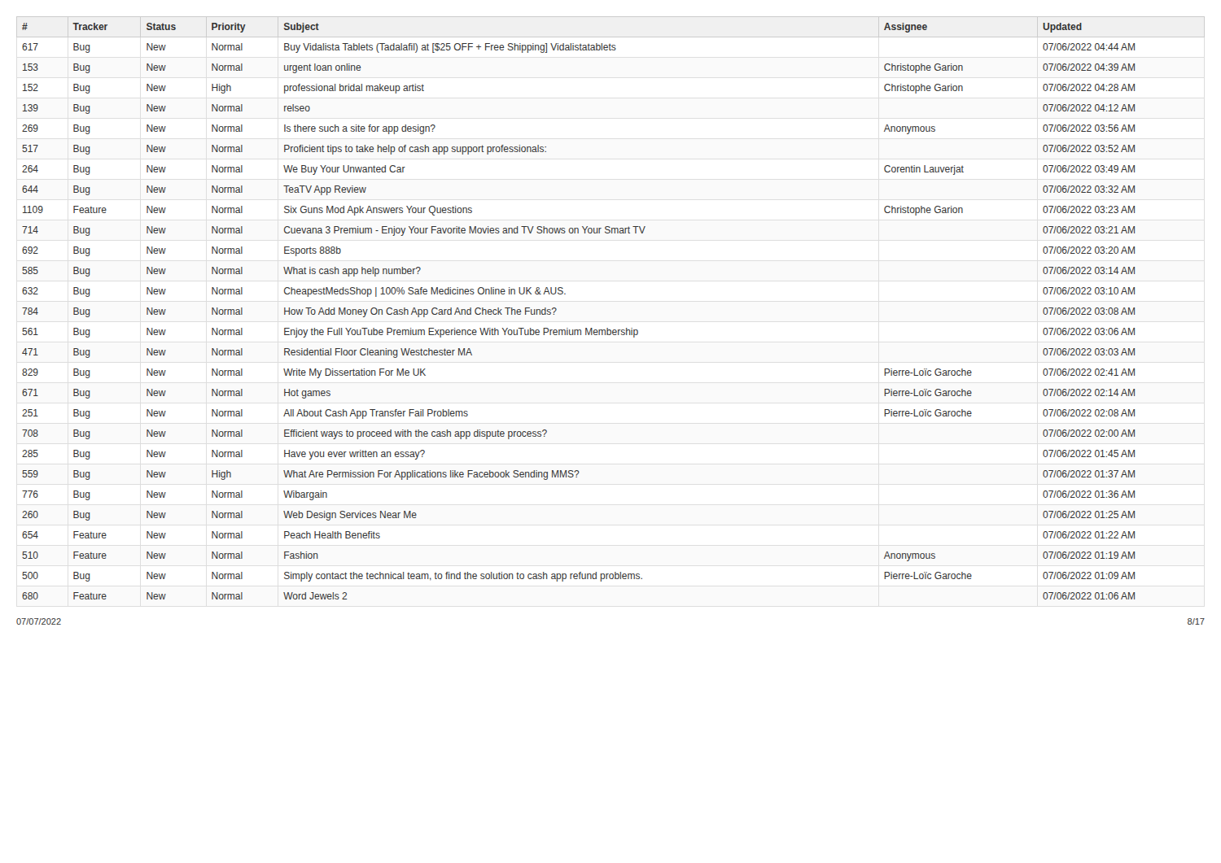| # | Tracker | Status | Priority | Subject | Assignee | Updated |
| --- | --- | --- | --- | --- | --- | --- |
| 617 | Bug | New | Normal | Buy Vidalista Tablets (Tadalafil) at [$25 OFF + Free Shipping] Vidalistatablets | | 07/06/2022 04:44 AM |
| 153 | Bug | New | Normal | urgent loan online | Christophe Garion | 07/06/2022 04:39 AM |
| 152 | Bug | New | High | professional bridal makeup artist | Christophe Garion | 07/06/2022 04:28 AM |
| 139 | Bug | New | Normal | relseo | | 07/06/2022 04:12 AM |
| 269 | Bug | New | Normal | Is there such a site for app design? | Anonymous | 07/06/2022 03:56 AM |
| 517 | Bug | New | Normal | Proficient tips to take help of cash app support professionals: | | 07/06/2022 03:52 AM |
| 264 | Bug | New | Normal | We Buy Your Unwanted Car | Corentin Lauverjat | 07/06/2022 03:49 AM |
| 644 | Bug | New | Normal | TeaTV App Review | | 07/06/2022 03:32 AM |
| 1109 | Feature | New | Normal | Six Guns Mod Apk Answers Your Questions | Christophe Garion | 07/06/2022 03:23 AM |
| 714 | Bug | New | Normal | Cuevana 3 Premium - Enjoy Your Favorite Movies and TV Shows on Your Smart TV | | 07/06/2022 03:21 AM |
| 692 | Bug | New | Normal | Esports 888b | | 07/06/2022 03:20 AM |
| 585 | Bug | New | Normal | What is cash app help number? | | 07/06/2022 03:14 AM |
| 632 | Bug | New | Normal | CheapestMedsShop / 100% Safe Medicines Online in UK & AUS. | | 07/06/2022 03:10 AM |
| 784 | Bug | New | Normal | How To Add Money On Cash App Card And Check The Funds? | | 07/06/2022 03:08 AM |
| 561 | Bug | New | Normal | Enjoy the Full YouTube Premium Experience With YouTube Premium Membership | | 07/06/2022 03:06 AM |
| 471 | Bug | New | Normal | Residential Floor Cleaning Westchester MA | | 07/06/2022 03:03 AM |
| 829 | Bug | New | Normal | Write My Dissertation For Me UK | Pierre-Loïc Garoche | 07/06/2022 02:41 AM |
| 671 | Bug | New | Normal | Hot games | Pierre-Loïc Garoche | 07/06/2022 02:14 AM |
| 251 | Bug | New | Normal | All About Cash App Transfer Fail Problems | Pierre-Loïc Garoche | 07/06/2022 02:08 AM |
| 708 | Bug | New | Normal | Efficient ways to proceed with the cash app dispute process? | | 07/06/2022 02:00 AM |
| 285 | Bug | New | Normal | Have you ever written an essay? | | 07/06/2022 01:45 AM |
| 559 | Bug | New | High | What Are Permission For Applications like Facebook Sending MMS? | | 07/06/2022 01:37 AM |
| 776 | Bug | New | Normal | Wibargain | | 07/06/2022 01:36 AM |
| 260 | Bug | New | Normal | Web Design Services Near Me | | 07/06/2022 01:25 AM |
| 654 | Feature | New | Normal | Peach Health Benefits | | 07/06/2022 01:22 AM |
| 510 | Feature | New | Normal | Fashion | Anonymous | 07/06/2022 01:19 AM |
| 500 | Bug | New | Normal | Simply contact the technical team, to find the solution to cash app refund problems. | Pierre-Loïc Garoche | 07/06/2022 01:09 AM |
| 680 | Feature | New | Normal | Word Jewels 2 | | 07/06/2022 01:06 AM |
07/07/2022 8/17